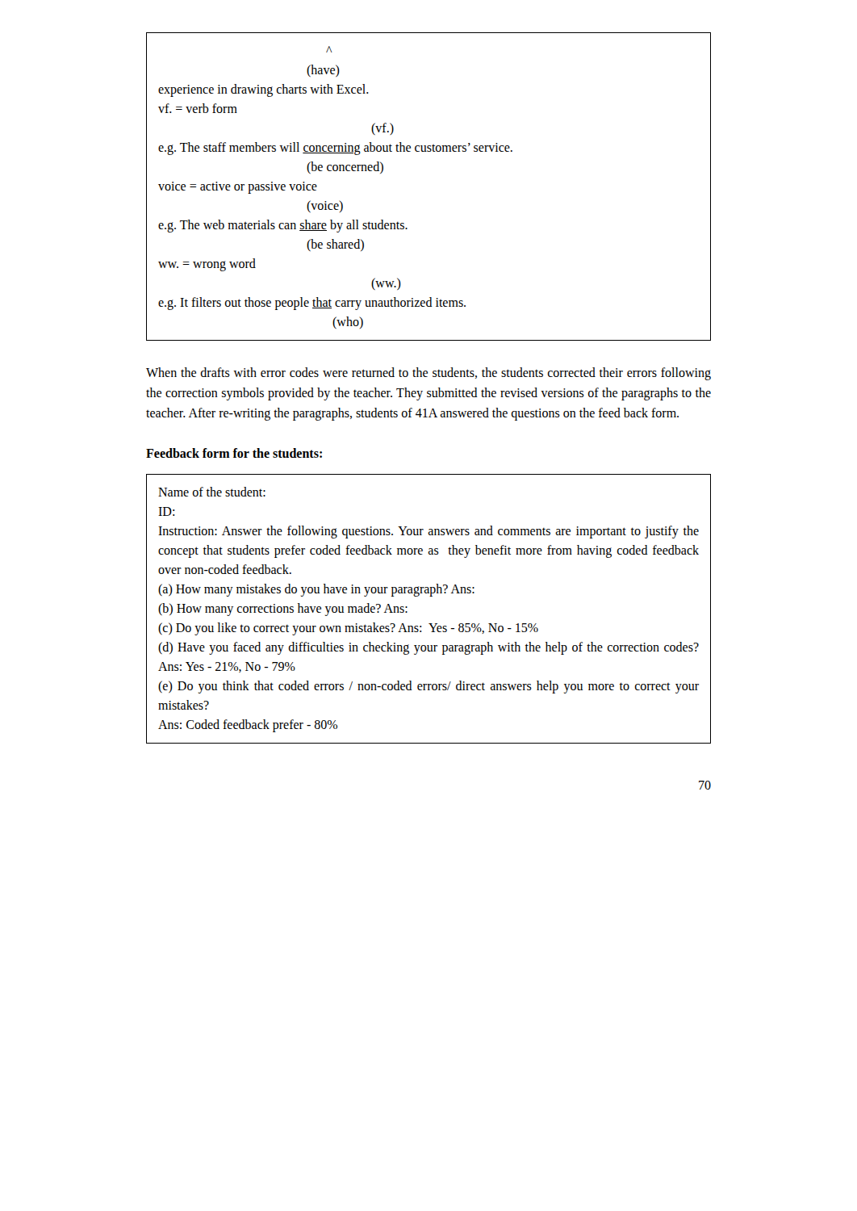^
(have)
experience in drawing charts with Excel.
vf. = verb form
(vf.)
e.g. The staff members will concerning about the customers’ service.
(be concerned)
voice = active or passive voice
(voice)
e.g. The web materials can share by all students.
(be shared)
ww. = wrong word
(ww.)
e.g. It filters out those people that carry unauthorized items.
(who)
When the drafts with error codes were returned to the students, the students corrected their errors following the correction symbols provided by the teacher. They submitted the revised versions of the paragraphs to the teacher. After re-writing the paragraphs, students of 41A answered the questions on the feed back form.
Feedback form for the students:
Name of the student:
ID:
Instruction: Answer the following questions. Your answers and comments are important to justify the concept that students prefer coded feedback more as they benefit more from having coded feedback over non-coded feedback.
(a) How many mistakes do you have in your paragraph? Ans:
(b) How many corrections have you made? Ans:
(c) Do you like to correct your own mistakes? Ans: Yes - 85%, No - 15%
(d) Have you faced any difficulties in checking your paragraph with the help of the correction codes? Ans: Yes - 21%, No - 79%
(e) Do you think that coded errors / non-coded errors/ direct answers help you more to correct your mistakes?
Ans: Coded feedback prefer - 80%
70